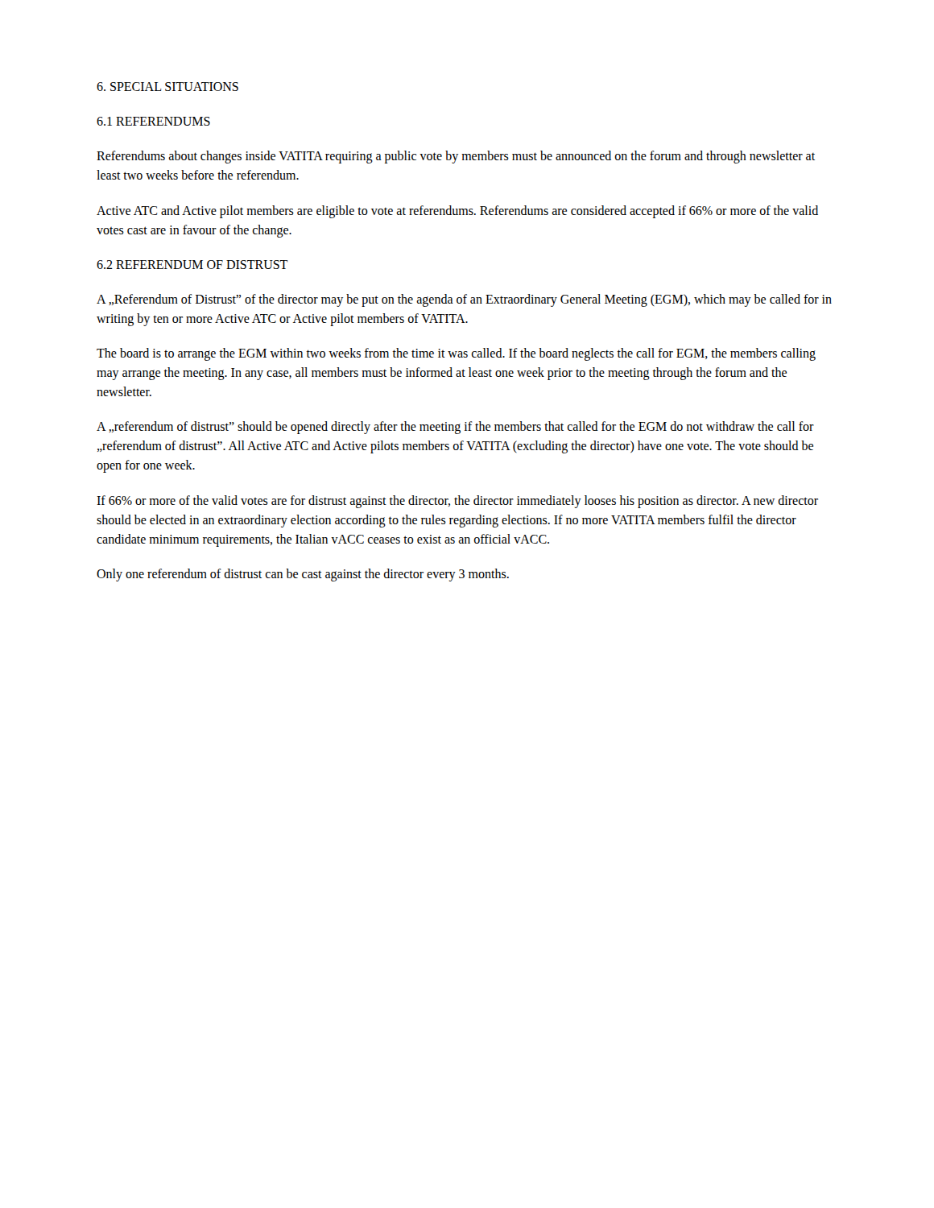6. SPECIAL SITUATIONS
6.1 REFERENDUMS
Referendums about changes inside VATITA requiring a public vote by members must be announced on the forum and through newsletter at least two weeks before the referendum.
Active ATC and Active pilot members are eligible to vote at referendums. Referendums are considered accepted if 66% or more of the valid votes cast are in favour of the change.
6.2 REFERENDUM OF DISTRUST
A „Referendum of Distrust” of the director may be put on the agenda of an Extraordinary General Meeting (EGM), which may be called for in writing by ten or more Active ATC or Active pilot members of VATITA.
The board is to arrange the EGM within two weeks from the time it was called. If the board neglects the call for EGM, the members calling may arrange the meeting. In any case, all members must be informed at least one week prior to the meeting through the forum and the newsletter.
A „referendum of distrust” should be opened directly after the meeting if the members that called for the EGM do not withdraw the call for „referendum of distrust”. All Active ATC and Active pilots members of VATITA (excluding the director) have one vote. The vote should be open for one week.
If 66% or more of the valid votes are for distrust against the director, the director immediately looses his position as director. A new director should be elected in an extraordinary election according to the rules regarding elections. If no more VATITA members fulfil the director candidate minimum requirements, the Italian vACC ceases to exist as an official vACC.
Only one referendum of distrust can be cast against the director every 3 months.